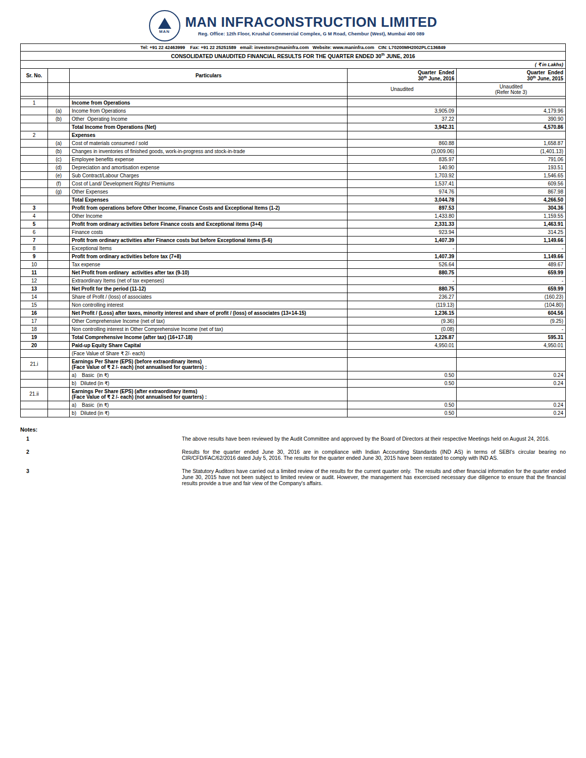MAN
MAN INFRACONSTRUCTION LIMITED
Reg. Office: 12th Floor, Krushal Commercial Complex, G M Road, Chembur (West), Mumbai 400 089
| Tel: +91 22 42463999 Fax: +91 22 25251589 email: investors@maninfra.com Website: www.maninfra.com CIN: L70200MH2002PLC136849 |
| CONSOLIDATED UNAUDITED FINANCIAL RESULTS FOR THE QUARTER ENDED 30 th JUNE, 2016 |
| ( ₹ in Lakhs) |
| Sr. No. | | Particulars | Quarter Ended 30 th June, 2016 | Quarter Ended 30 th June, 2015 |
| | | | Unaudited | Unaudited (Refer Note 3) |
| 1 | | Income from Operations | | |
| | (a) | Income from Operations | 3,905.09 | 4,179.96 |
| | (b) | Other Operating Income | 37.22 | 390.90 |
| | | Total Income from Operations (Net) | 3,942.31 | 4,570.86 |
| 2 | | Expenses | | |
| | (a) | Cost of materials consumed / sold | 860.88 | 1,658.87 |
| | (b) | Changes in inventories of finished goods, work-in-progress and stock-in-trade | (3,009.06) | (1,401.13) |
| | (c) | Employee benefits expense | 835.97 | 791.06 |
| | (d) | Depreciation and amortisation expense | 140.90 | 193.51 |
| | (e) | Sub Contract/Labour Charges | 1,703.92 | 1,546.65 |
| | (f) | Cost of Land/ Development Rights/ Premiums | 1,537.41 | 609.56 |
| | (g) | Other Expenses | 974.76 | 867.98 |
| | | Total Expenses | 3,044.78 | 4,266.50 |
| 3 | | Profit from operations before Other Income, Finance Costs and Exceptional Items (1-2) | 897.53 | 304.36 |
| 4 | | Other Income | 1,433.80 | 1,159.55 |
| 5 | | Profit from ordinary activities before Finance costs and Exceptional items (3+4) | 2,331.33 | 1,463.91 |
| 6 | | Finance costs | 923.94 | 314.25 |
| 7 | | Profit from ordinary activities after Finance costs but before Exceptional items (5-6) | 1,407.39 | 1,149.66 |
| 8 | | Exceptional Items | - | - |
| 9 | | Profit from ordinary activities before tax (7+8) | 1,407.39 | 1,149.66 |
| 10 | | Tax expense | 526.64 | 489.67 |
| 11 | | Net Profit from ordinary activities after tax (9-10) | 880.75 | 659.99 |
| 12 | | Extraordinary Items (net of tax expenses) | - | - |
| 13 | | Net Profit for the period (11-12) | 880.75 | 659.99 |
| 14 | | Share of Profit / (loss) of associates | 236.27 | (160.23) |
| 15 | | Non controlling interest | (119.13) | (104.80) |
| 16 | | Net Profit / (Loss) after taxes, minority interest and share of profit / (loss) of associates (13+14-15) | 1,236.15 | 604.56 |
| 17 | | Other Comprehensive Income (net of tax) | (9.36) | (9.25) |
| 18 | | Non controlling interest in Other Comprehensive Income (net of tax) | (0.08) | - |
| 19 | | Total Comprehensive Income (after tax) (16+17-18) | 1,226.87 | 595.31 |
| 20 | | Paid-up Equity Share Capital | 4,950.01 | 4,950.01 |
| | | (Face Value of Share ₹ 2/- each) | | |
| 21.i | | Earnings Per Share (EPS) (before extraordinary items) (Face Value of ₹ 2 /- each) (not annualised for quarters) : | | |
| | | a) Basic (in ₹) | 0.50 | 0.24 |
| | | b) Diluted (in ₹) | 0.50 | 0.24 |
| 21.ii | | Earnings Per Share (EPS) (after extraordinary items) (Face Value of ₹ 2 /- each) (not annualised for quarters) : | | |
| | | a) Basic (in ₹) | 0.50 | 0.24 |
| | | b) Diluted (in ₹) | 0.50 | 0.24 |
Notes:
| 1 | | The above results have been reviewed by the Audit Committee and approved by the Board of Directors at their respective Meetings held on August 24, 2016. |
| 2 | | Results for the quarter ended June 30, 2016 are in compliance with Indian Accounting Standards (IND AS) in terms of SEBI's circular bearing no CIR/CFD/FAC/62/2016 dated July 5, 2016. The results for the quarter ended June 30, 2015 have been restated to comply with IND AS. |
| 3 | | The Statutory Auditors have carried out a limited review of the results for the current quarter only. The results and other financial information for the quarter ended June 30, 2015 have not been subject to limited review or audit. However, the management has excercised necessary due diligence to ensure that the financial results provide a true and fair view of the Company's affairs. |